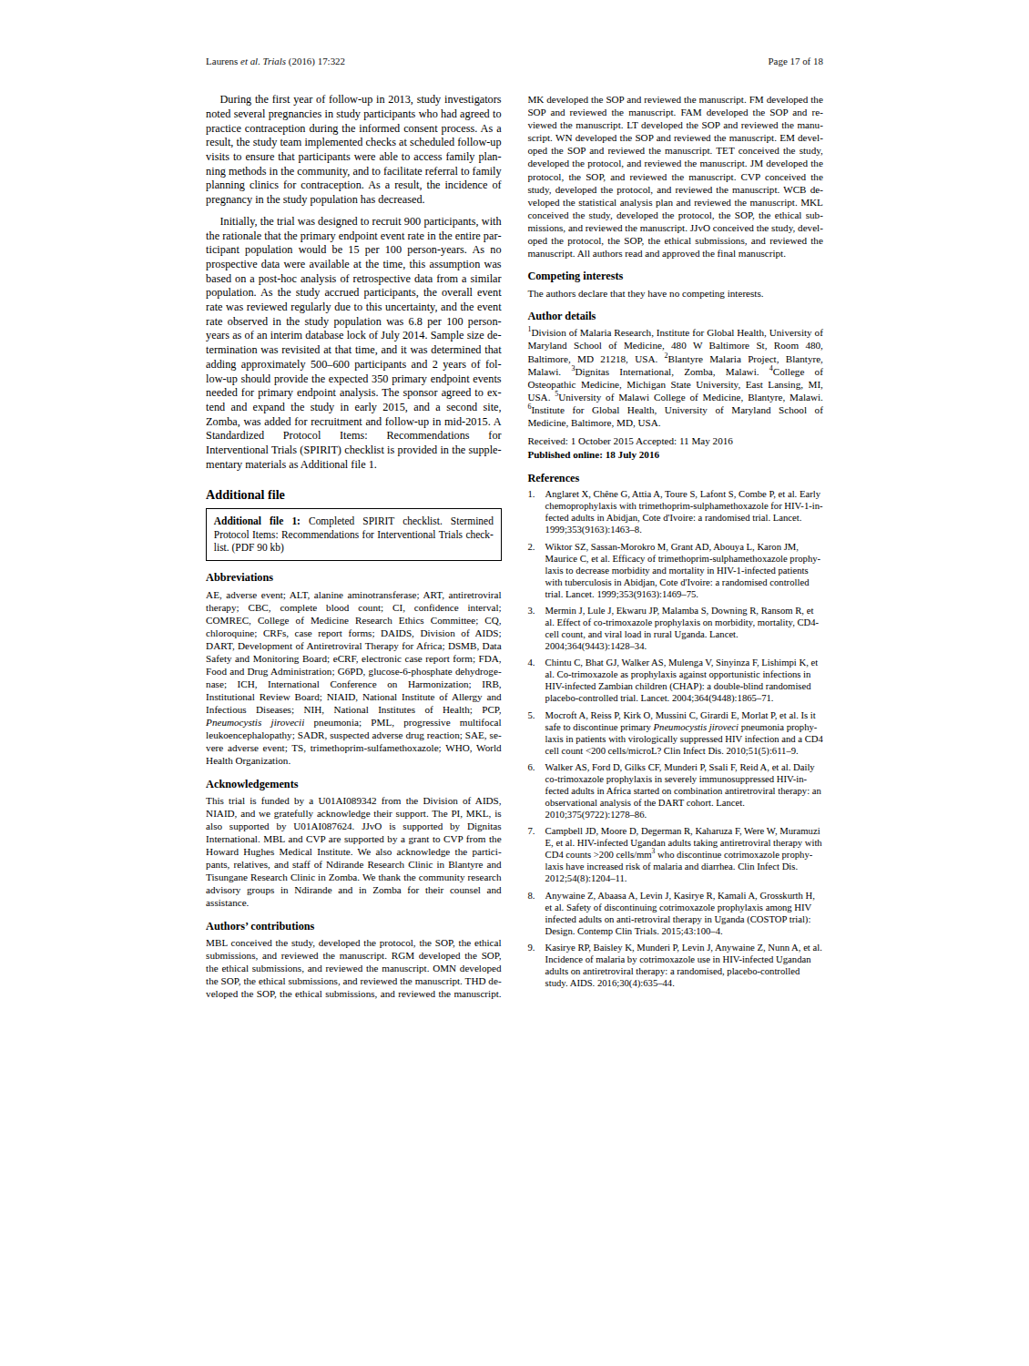Laurens et al. Trials (2016) 17:322
Page 17 of 18
During the first year of follow-up in 2013, study investigators noted several pregnancies in study participants who had agreed to practice contraception during the informed consent process. As a result, the study team implemented checks at scheduled follow-up visits to ensure that participants were able to access family planning methods in the community, and to facilitate referral to family planning clinics for contraception. As a result, the incidence of pregnancy in the study population has decreased.
Initially, the trial was designed to recruit 900 participants, with the rationale that the primary endpoint event rate in the entire participant population would be 15 per 100 person-years. As no prospective data were available at the time, this assumption was based on a post-hoc analysis of retrospective data from a similar population. As the study accrued participants, the overall event rate was reviewed regularly due to this uncertainty, and the event rate observed in the study population was 6.8 per 100 person-years as of an interim database lock of July 2014. Sample size determination was revisited at that time, and it was determined that adding approximately 500–600 participants and 2 years of follow-up should provide the expected 350 primary endpoint events needed for primary endpoint analysis. The sponsor agreed to extend and expand the study in early 2015, and a second site, Zomba, was added for recruitment and follow-up in mid-2015. A Standardized Protocol Items: Recommendations for Interventional Trials (SPIRIT) checklist is provided in the supplementary materials as Additional file 1.
Additional file
Additional file 1: Completed SPIRIT checklist. Stermined Protocol Items: Recommendations for Interventional Trials checklist. (PDF 90 kb)
Abbreviations
AE, adverse event; ALT, alanine aminotransferase; ART, antiretroviral therapy; CBC, complete blood count; CI, confidence interval; COMREC, College of Medicine Research Ethics Committee; CQ, chloroquine; CRFs, case report forms; DAIDS, Division of AIDS; DART, Development of Antiretroviral Therapy for Africa; DSMB, Data Safety and Monitoring Board; eCRF, electronic case report form; FDA, Food and Drug Administration; G6PD, glucose-6-phosphate dehydrogenase; ICH, International Conference on Harmonization; IRB, Institutional Review Board; NIAID, National Institute of Allergy and Infectious Diseases; NIH, National Institutes of Health; PCP, Pneumocystis jirovecii pneumonia; PML, progressive multifocal leukoencephalopathy; SADR, suspected adverse drug reaction; SAE, severe adverse event; TS, trimethoprim-sulfamethoxazole; WHO, World Health Organization.
Acknowledgements
This trial is funded by a U01AI089342 from the Division of AIDS, NIAID, and we gratefully acknowledge their support. The PI, MKL, is also supported by U01AI087624. JJvO is supported by Dignitas International. MBL and CVP are supported by a grant to CVP from the Howard Hughes Medical Institute. We also acknowledge the participants, relatives, and staff of Ndirande Research Clinic in Blantyre and Tisungane Research Clinic in Zomba. We thank the community research advisory groups in Ndirande and in Zomba for their counsel and assistance.
Authors’ contributions
MBL conceived the study, developed the protocol, the SOP, the ethical submissions, and reviewed the manuscript. RGM developed the SOP, the ethical submissions, and reviewed the manuscript. OMN developed the SOP, the ethical submissions, and reviewed the manuscript. THD developed the SOP, the ethical submissions, and reviewed the manuscript. MK developed the SOP and reviewed the manuscript. FM developed the SOP and reviewed the manuscript. FAM developed the SOP and reviewed the manuscript. LT developed the SOP and reviewed the manuscript. WN developed the SOP and reviewed the manuscript. EM developed the SOP and reviewed the manuscript. TET conceived the study, developed the protocol, and reviewed the manuscript. JM developed the protocol, the SOP, and reviewed the manuscript. CVP conceived the study, developed the protocol, and reviewed the manuscript. WCB developed the statistical analysis plan and reviewed the manuscript. MKL conceived the study, developed the protocol, the SOP, the ethical submissions, and reviewed the manuscript. JJvO conceived the study, developed the protocol, the SOP, the ethical submissions, and reviewed the manuscript. All authors read and approved the final manuscript.
Competing interests
The authors declare that they have no competing interests.
Author details
1Division of Malaria Research, Institute for Global Health, University of Maryland School of Medicine, 480 W Baltimore St, Room 480, Baltimore, MD 21218, USA. 2Blantyre Malaria Project, Blantyre, Malawi. 3Dignitas International, Zomba, Malawi. 4College of Osteopathic Medicine, Michigan State University, East Lansing, MI, USA. 5University of Malawi College of Medicine, Blantyre, Malawi. 6Institute for Global Health, University of Maryland School of Medicine, Baltimore, MD, USA.
Received: 1 October 2015 Accepted: 11 May 2016
Published online: 18 July 2016
References
Anglaret X, Chêne G, Attia A, Toure S, Lafont S, Combe P, et al. Early chemoprophylaxis with trimethoprim-sulphamethoxazole for HIV-1-infected adults in Abidjan, Cote d'Ivoire: a randomised trial. Lancet. 1999;353(9163):1463–8.
Wiktor SZ, Sassan-Morokro M, Grant AD, Abouya L, Karon JM, Maurice C, et al. Efficacy of trimethoprim-sulphamethoxazole prophylaxis to decrease morbidity and mortality in HIV-1-infected patients with tuberculosis in Abidjan, Cote d'Ivoire: a randomised controlled trial. Lancet. 1999;353(9163):1469–75.
Mermin J, Lule J, Ekwaru JP, Malamba S, Downing R, Ransom R, et al. Effect of co-trimoxazole prophylaxis on morbidity, mortality, CD4-cell count, and viral load in rural Uganda. Lancet. 2004;364(9443):1428–34.
Chintu C, Bhat GJ, Walker AS, Mulenga V, Sinyinza F, Lishimpi K, et al. Co-trimoxazole as prophylaxis against opportunistic infections in HIV-infected Zambian children (CHAP): a double-blind randomised placebo-controlled trial. Lancet. 2004;364(9448):1865–71.
Mocroft A, Reiss P, Kirk O, Mussini C, Girardi E, Morlat P, et al. Is it safe to discontinue primary Pneumocystis jiroveci pneumonia prophylaxis in patients with virologically suppressed HIV infection and a CD4 cell count <200 cells/microL? Clin Infect Dis. 2010;51(5):611–9.
Walker AS, Ford D, Gilks CF, Munderi P, Ssali F, Reid A, et al. Daily co-trimoxazole prophylaxis in severely immunosuppressed HIV-infected adults in Africa started on combination antiretroviral therapy: an observational analysis of the DART cohort. Lancet. 2010;375(9722):1278–86.
Campbell JD, Moore D, Degerman R, Kaharuza F, Were W, Muramuzi E, et al. HIV-infected Ugandan adults taking antiretroviral therapy with CD4 counts >200 cells/mm3 who discontinue cotrimoxazole prophylaxis have increased risk of malaria and diarrhea. Clin Infect Dis. 2012;54(8):1204–11.
Anywaine Z, Abaasa A, Levin J, Kasirye R, Kamali A, Grosskurth H, et al. Safety of discontinuing cotrimoxazole prophylaxis among HIV infected adults on anti-retroviral therapy in Uganda (COSTOP trial): Design. Contemp Clin Trials. 2015;43:100–4.
Kasirye RP, Baisley K, Munderi P, Levin J, Anywaine Z, Nunn A, et al. Incidence of malaria by cotrimoxazole use in HIV-infected Ugandan adults on antiretroviral therapy: a randomised, placebo-controlled study. AIDS. 2016;30(4):635–44.